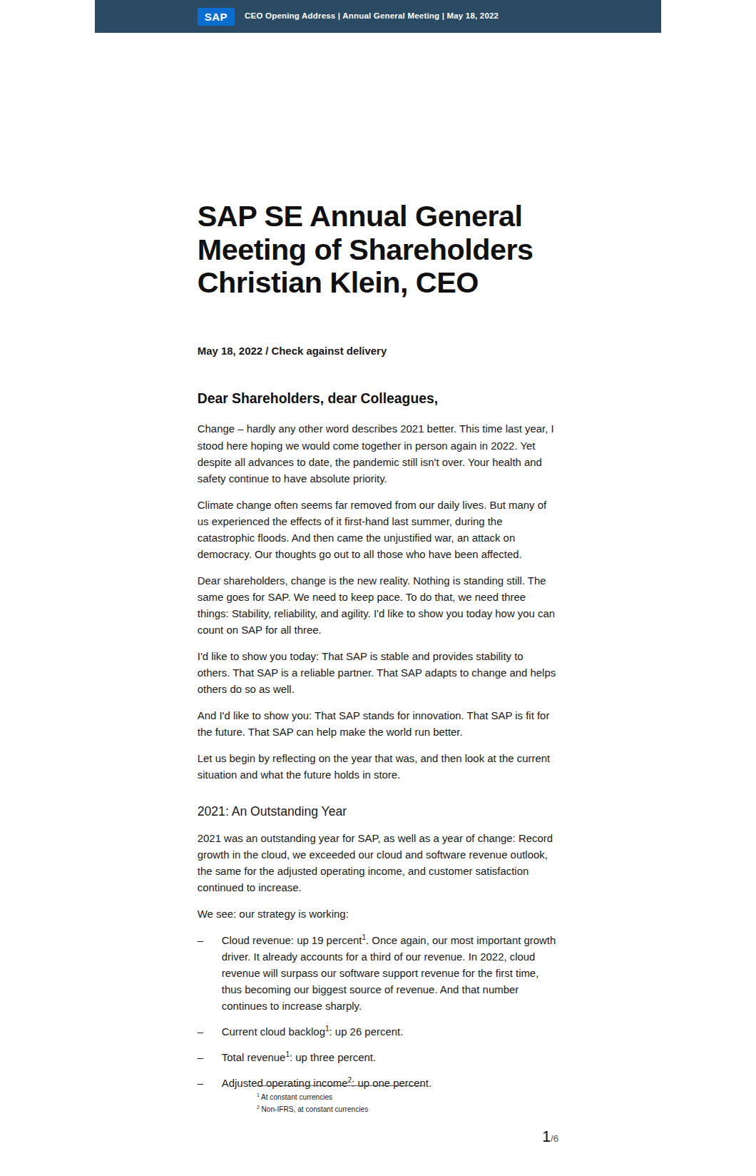SAP CEO Opening Address | Annual General Meeting | May 18, 2022
SAP SE Annual General
Meeting of Shareholders
Christian Klein, CEO
May 18, 2022 / Check against delivery
Dear Shareholders, dear Colleagues,
Change – hardly any other word describes 2021 better. This time last year, I stood here hoping we would come together in person again in 2022. Yet despite all advances to date, the pandemic still isn't over. Your health and safety continue to have absolute priority.
Climate change often seems far removed from our daily lives. But many of us experienced the effects of it first-hand last summer, during the catastrophic floods. And then came the unjustified war, an attack on democracy. Our thoughts go out to all those who have been affected.
Dear shareholders, change is the new reality. Nothing is standing still. The same goes for SAP. We need to keep pace. To do that, we need three things: Stability, reliability, and agility. I'd like to show you today how you can count on SAP for all three.
I'd like to show you today: That SAP is stable and provides stability to others. That SAP is a reliable partner. That SAP adapts to change and helps others do so as well.
And I'd like to show you: That SAP stands for innovation. That SAP is fit for the future. That SAP can help make the world run better.
Let us begin by reflecting on the year that was, and then look at the current situation and what the future holds in store.
2021: An Outstanding Year
2021 was an outstanding year for SAP, as well as a year of change: Record growth in the cloud, we exceeded our cloud and software revenue outlook, the same for the adjusted operating income, and customer satisfaction continued to increase.
We see: our strategy is working:
Cloud revenue: up 19 percent1. Once again, our most important growth driver. It already accounts for a third of our revenue. In 2022, cloud revenue will surpass our software support revenue for the first time, thus becoming our biggest source of revenue. And that number continues to increase sharply.
Current cloud backlog1: up 26 percent.
Total revenue1: up three percent.
Adjusted operating income2: up one percent.
1 At constant currencies
2 Non-IFRS, at constant currencies
1/6